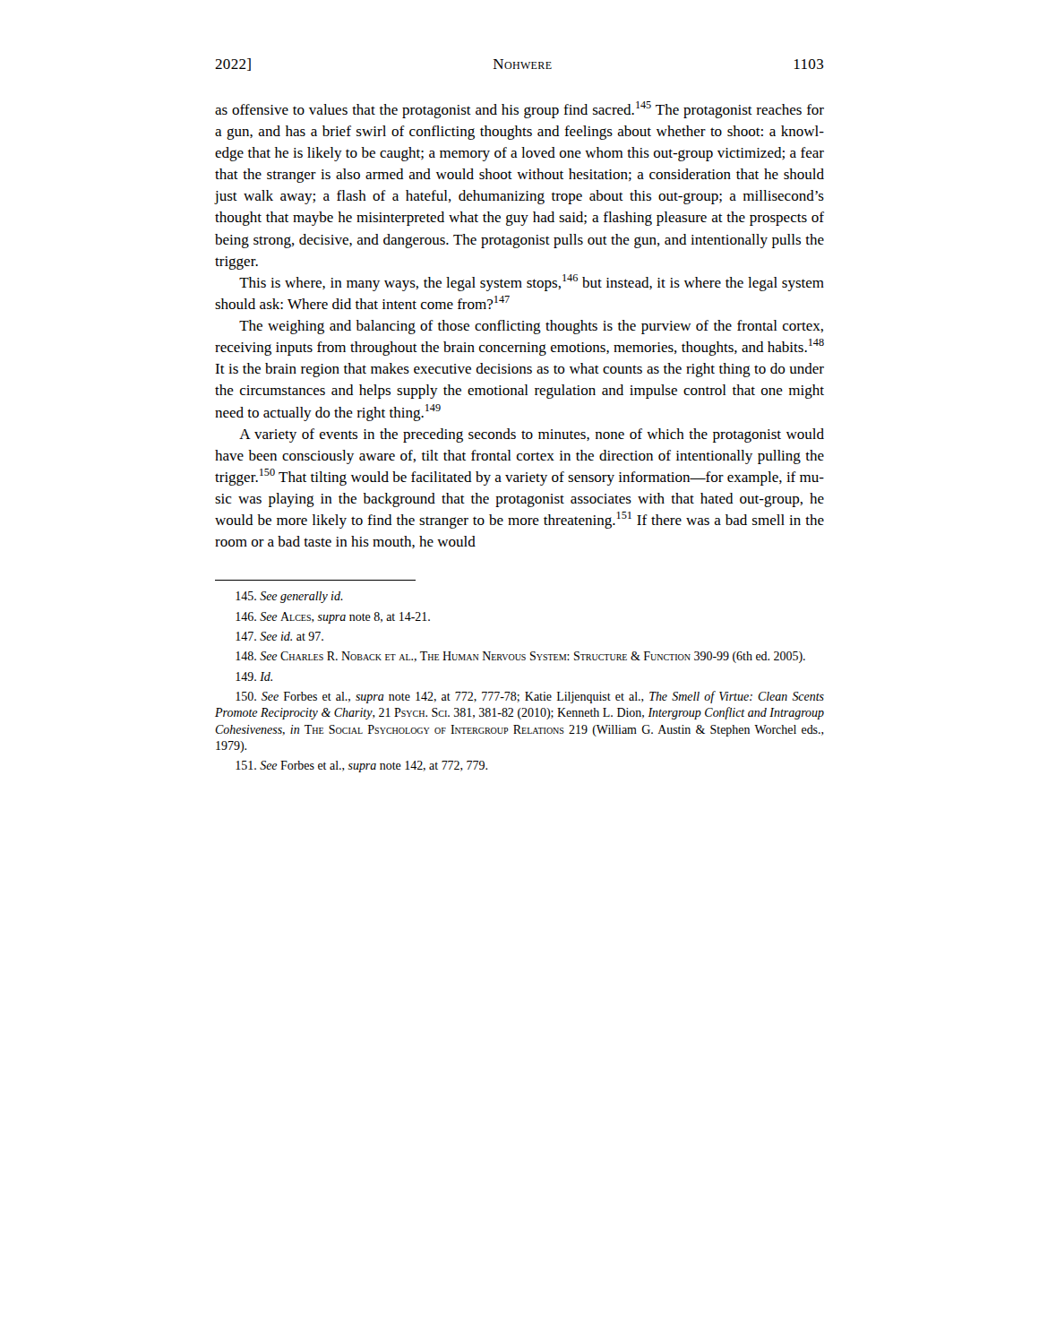2022] Nohwere 1103
as offensive to values that the protagonist and his group find sacred.145 The protagonist reaches for a gun, and has a brief swirl of conflicting thoughts and feelings about whether to shoot: a knowledge that he is likely to be caught; a memory of a loved one whom this out-group victimized; a fear that the stranger is also armed and would shoot without hesitation; a consideration that he should just walk away; a flash of a hateful, dehumanizing trope about this out-group; a millisecond’s thought that maybe he misinterpreted what the guy had said; a flashing pleasure at the prospects of being strong, decisive, and dangerous. The protagonist pulls out the gun, and intentionally pulls the trigger.
This is where, in many ways, the legal system stops,146 but instead, it is where the legal system should ask: Where did that intent come from?147
The weighing and balancing of those conflicting thoughts is the purview of the frontal cortex, receiving inputs from throughout the brain concerning emotions, memories, thoughts, and habits.148 It is the brain region that makes executive decisions as to what counts as the right thing to do under the circumstances and helps supply the emotional regulation and impulse control that one might need to actually do the right thing.149
A variety of events in the preceding seconds to minutes, none of which the protagonist would have been consciously aware of, tilt that frontal cortex in the direction of intentionally pulling the trigger.150 That tilting would be facilitated by a variety of sensory information—for example, if music was playing in the background that the protagonist associates with that hated out-group, he would be more likely to find the stranger to be more threatening.151 If there was a bad smell in the room or a bad taste in his mouth, he would
145. See generally id.
146. See Alces, supra note 8, at 14-21.
147. See id. at 97.
148. See Charles R. Noback et al., The Human Nervous System: Structure & Function 390-99 (6th ed. 2005).
149. Id.
150. See Forbes et al., supra note 142, at 772, 777-78; Katie Liljenquist et al., The Smell of Virtue: Clean Scents Promote Reciprocity & Charity, 21 Psych. Sci. 381, 381-82 (2010); Kenneth L. Dion, Intergroup Conflict and Intragroup Cohesiveness, in The Social Psychology of Intergroup Relations 219 (William G. Austin & Stephen Worchel eds., 1979).
151. See Forbes et al., supra note 142, at 772, 779.